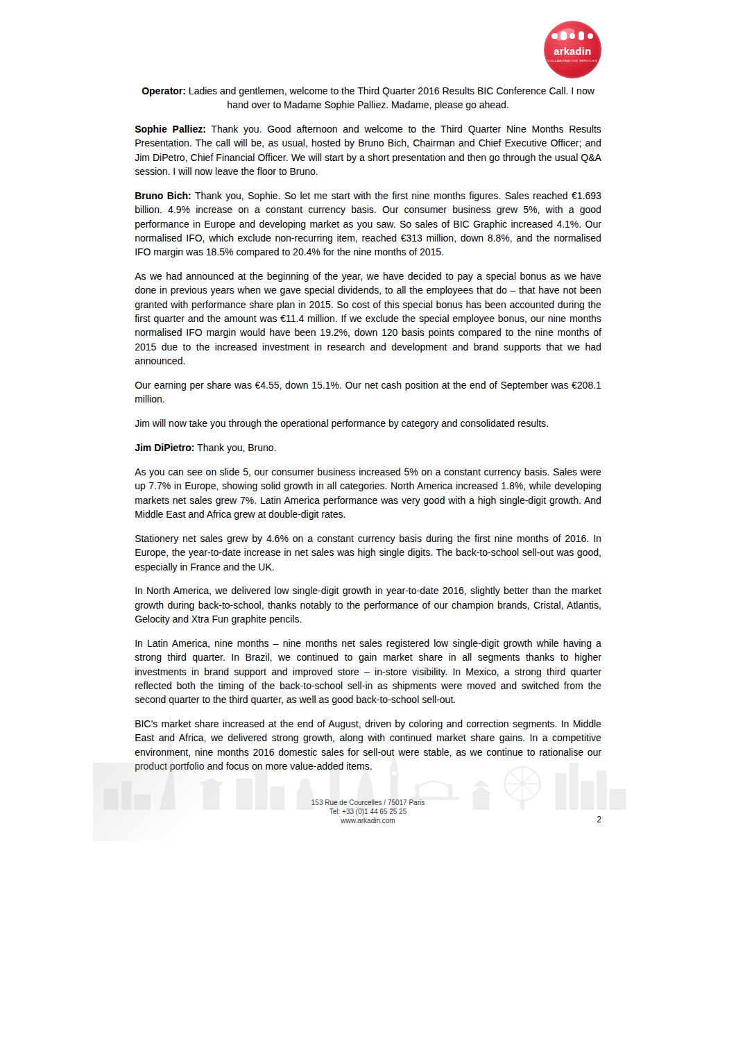arkadin
COLLABORATION SERVICES
Operator: Ladies and gentlemen, welcome to the Third Quarter 2016 Results BIC Conference Call. I now hand over to Madame Sophie Palliez. Madame, please go ahead.
Sophie Palliez: Thank you. Good afternoon and welcome to the Third Quarter Nine Months Results Presentation. The call will be, as usual, hosted by Bruno Bich, Chairman and Chief Executive Officer; and Jim DiPetro, Chief Financial Officer. We will start by a short presentation and then go through the usual Q&A session. I will now leave the floor to Bruno.
Bruno Bich: Thank you, Sophie. So let me start with the first nine months figures. Sales reached €1.693 billion. 4.9% increase on a constant currency basis. Our consumer business grew 5%, with a good performance in Europe and developing market as you saw. So sales of BIC Graphic increased 4.1%. Our normalised IFO, which exclude non-recurring item, reached €313 million, down 8.8%, and the normalised IFO margin was 18.5% compared to 20.4% for the nine months of 2015.
As we had announced at the beginning of the year, we have decided to pay a special bonus as we have done in previous years when we gave special dividends, to all the employees that do – that have not been granted with performance share plan in 2015. So cost of this special bonus has been accounted during the first quarter and the amount was €11.4 million. If we exclude the special employee bonus, our nine months normalised IFO margin would have been 19.2%, down 120 basis points compared to the nine months of 2015 due to the increased investment in research and development and brand supports that we had announced.
Our earning per share was €4.55, down 15.1%. Our net cash position at the end of September was €208.1 million.
Jim will now take you through the operational performance by category and consolidated results.
Jim DiPietro: Thank you, Bruno.
As you can see on slide 5, our consumer business increased 5% on a constant currency basis. Sales were up 7.7% in Europe, showing solid growth in all categories. North America increased 1.8%, while developing markets net sales grew 7%. Latin America performance was very good with a high single-digit growth. And Middle East and Africa grew at double-digit rates.
Stationery net sales grew by 4.6% on a constant currency basis during the first nine months of 2016. In Europe, the year-to-date increase in net sales was high single digits. The back-to-school sell-out was good, especially in France and the UK.
In North America, we delivered low single-digit growth in year-to-date 2016, slightly better than the market growth during back-to-school, thanks notably to the performance of our champion brands, Cristal, Atlantis, Gelocity and Xtra Fun graphite pencils.
In Latin America, nine months – nine months net sales registered low single-digit growth while having a strong third quarter. In Brazil, we continued to gain market share in all segments thanks to higher investments in brand support and improved store – in-store visibility. In Mexico, a strong third quarter reflected both the timing of the back-to-school sell-in as shipments were moved and switched from the second quarter to the third quarter, as well as good back-to-school sell-out.
BIC’s market share increased at the end of August, driven by coloring and correction segments. In Middle East and Africa, we delivered strong growth, along with continued market share gains. In a competitive environment, nine months 2016 domestic sales for sell-out were stable, as we continue to rationalise our product portfolio and focus on more value-added items.
153 Rue de Courcelles / 75017 Paris
Tel: +33 (0)1 44 65 25 25
www.arkadin.com 2